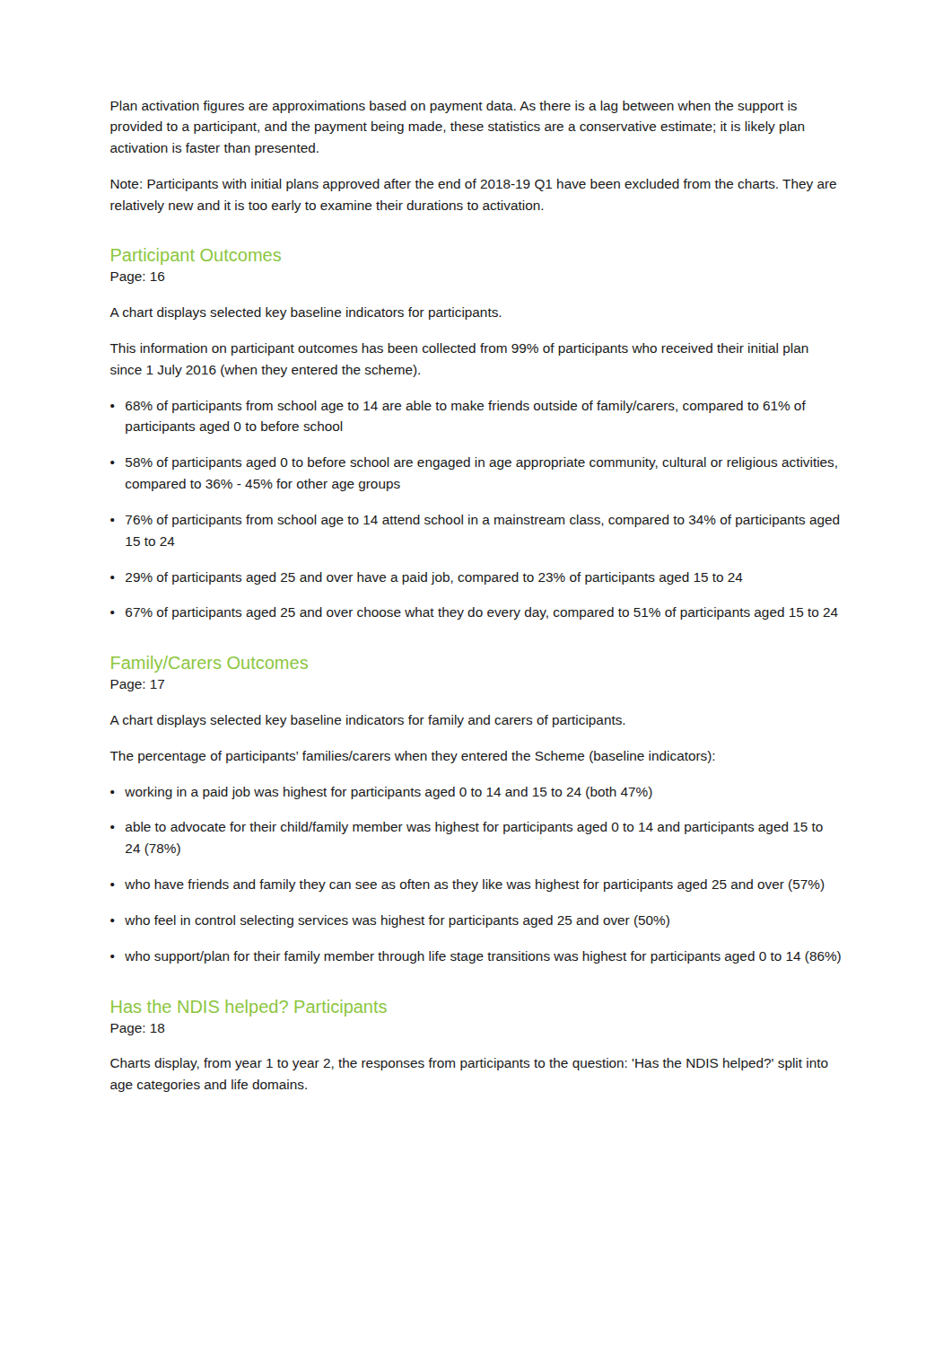Plan activation figures are approximations based on payment data. As there is a lag between when the support is provided to a participant, and the payment being made, these statistics are a conservative estimate; it is likely plan activation is faster than presented.
Note: Participants with initial plans approved after the end of 2018-19 Q1 have been excluded from the charts. They are relatively new and it is too early to examine their durations to activation.
Participant Outcomes
Page: 16
A chart displays selected key baseline indicators for participants.
This information on participant outcomes has been collected from 99% of participants who received their initial plan since 1 July 2016 (when they entered the scheme).
68% of participants from school age to 14 are able to make friends outside of family/carers, compared to 61% of participants aged 0 to before school
58% of participants aged 0 to before school are engaged in age appropriate community, cultural or religious activities, compared to 36% - 45% for other age groups
76% of participants from school age to 14 attend school in a mainstream class, compared to 34% of participants aged 15 to 24
29% of participants aged 25 and over have a paid job, compared to 23% of participants aged 15 to 24
67% of participants aged 25 and over choose what they do every day, compared to 51% of participants aged 15 to 24
Family/Carers Outcomes
Page: 17
A chart displays selected key baseline indicators for family and carers of participants.
The percentage of participants’ families/carers when they entered the Scheme (baseline indicators):
working in a paid job was highest for participants aged 0 to 14 and 15 to 24 (both 47%)
able to advocate for their child/family member was highest for participants aged 0 to 14 and participants aged 15 to 24 (78%)
who have friends and family they can see as often as they like was highest for participants aged 25 and over (57%)
who feel in control selecting services was highest for participants aged 25 and over (50%)
who support/plan for their family member through life stage transitions was highest for participants aged 0 to 14 (86%)
Has the NDIS helped? Participants
Page: 18
Charts display, from year 1 to year 2, the responses from participants to the question: 'Has the NDIS helped?' split into age categories and life domains.